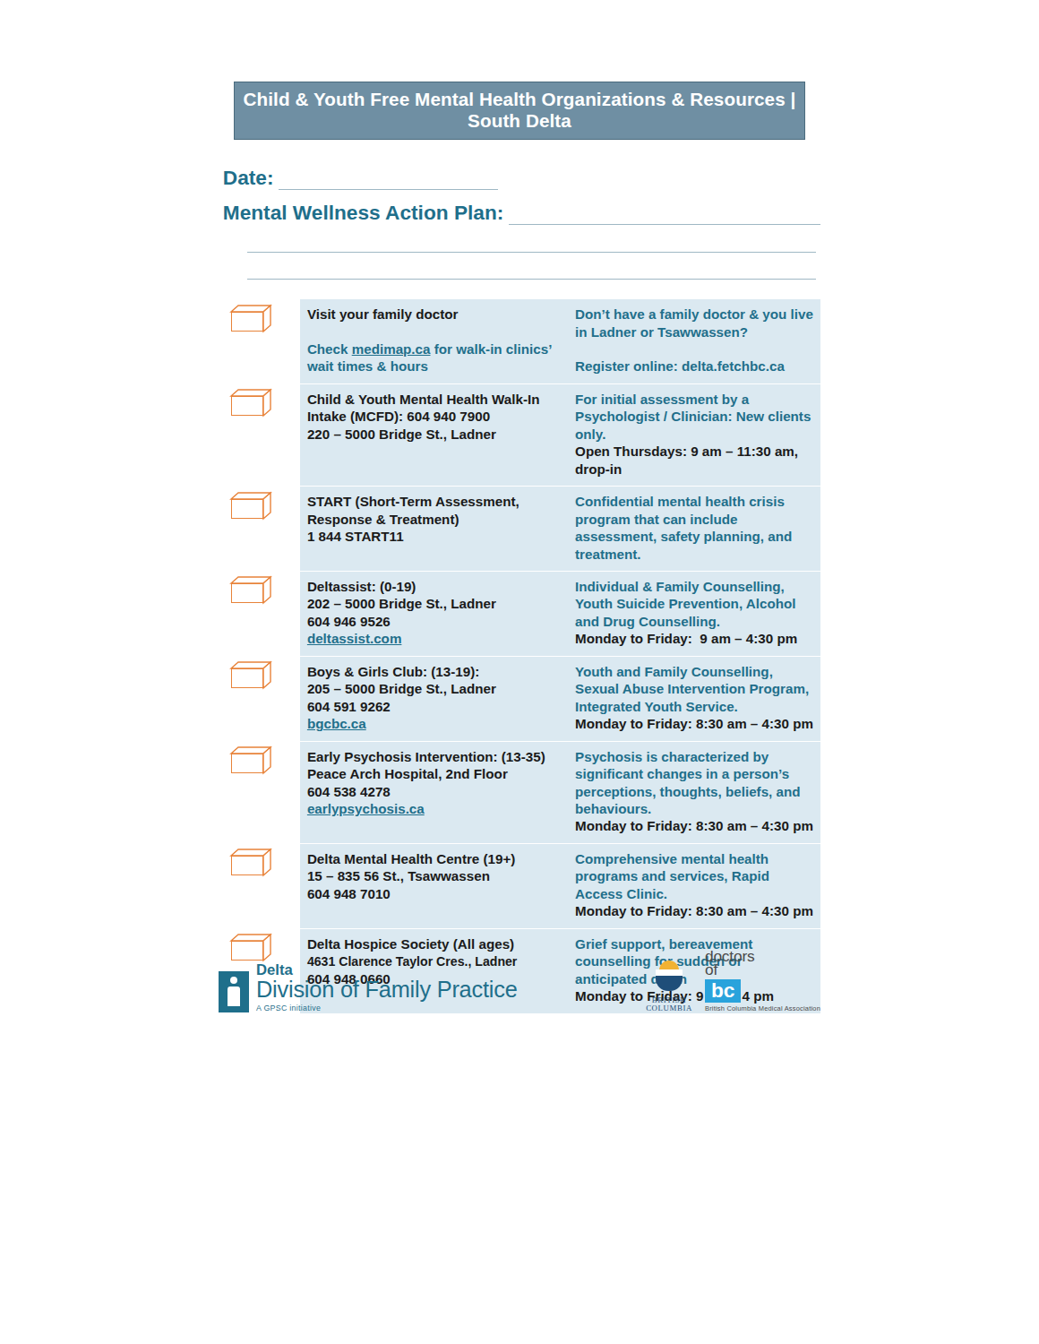Child & Youth Free Mental Health Organizations & Resources | South Delta
Date:
Mental Wellness Action Plan:
| | Visit your family doctor Check medimap.ca for walk-in clinics’ wait times & hours | Don’t have a family doctor & you live in Ladner or Tsawwassen? Register online: delta.fetchbc.ca |
| | Child & Youth Mental Health Walk-In Intake (MCFD): 604 940 7900 220 – 5000 Bridge St., Ladner | For initial assessment by a Psychologist / Clinician: New clients only. Open Thursdays: 9 am – 11:30 am, drop-in |
| | START (Short-Term Assessment, Response & Treatment) 1 844 START11 | Confidential mental health crisis program that can include assessment, safety planning, and treatment. |
| | Deltassist: (0-19) 202 – 5000 Bridge St., Ladner 604 946 9526 deltassist.com | Individual & Family Counselling, Youth Suicide Prevention, Alcohol and Drug Counselling. Monday to Friday: 9 am – 4:30 pm |
| | Boys & Girls Club: (13-19): 205 – 5000 Bridge St., Ladner 604 591 9262 bgcbc.ca | Youth and Family Counselling, Sexual Abuse Intervention Program, Integrated Youth Service. Monday to Friday: 8:30 am – 4:30 pm |
| | Early Psychosis Intervention: (13-35) Peace Arch Hospital, 2nd Floor 604 538 4278 earlypsychosis.ca | Psychosis is characterized by significant changes in a person’s perceptions, thoughts, beliefs, and behaviours. Monday to Friday: 8:30 am – 4:30 pm |
| | Delta Mental Health Centre (19+) 15 – 835 56 St., Tsawwassen 604 948 7010 | Comprehensive mental health programs and services, Rapid Access Clinic. Monday to Friday: 8:30 am – 4:30 pm |
| | Delta Hospice Society (All ages) 4631 Clarence Taylor Cres., Ladner 604 948 0660 | Grief support, bereavement counselling for sudden or anticipated death Monday to Friday: 9 am – 4 pm |
Delta
Division of Family Practice
A GPSC initiative
BRITISH
COLUMBIA
doctors
of
bc
British Columbia Medical Association